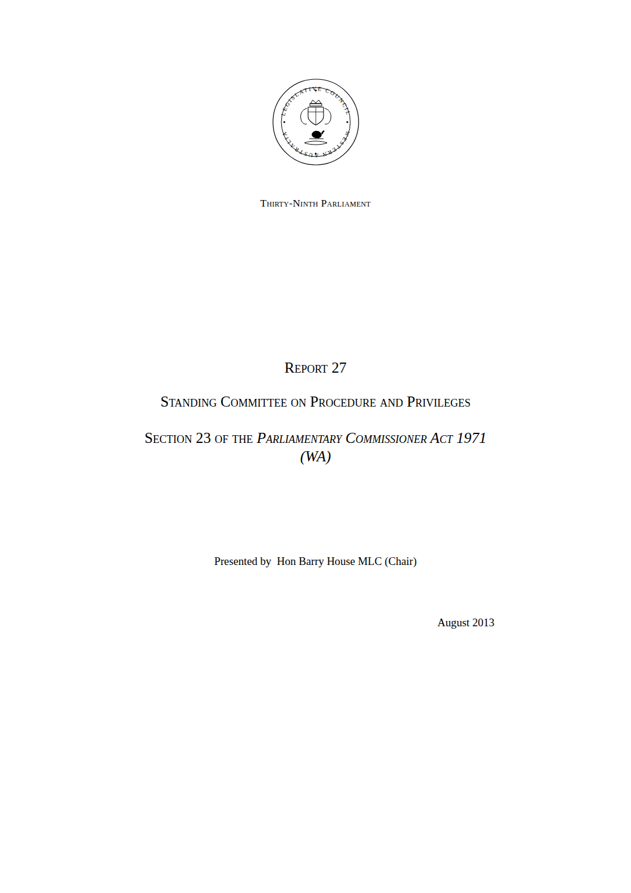LEGISLATIVE COUNCIL WESTERN AUSTRALIA
Thirty-Ninth Parliament
Report 27
Standing Committee on Procedure and Privileges
Section 23 of the Parliamentary Commissioner Act 1971 (WA)
Presented by Hon Barry House MLC (Chair)
August 2013